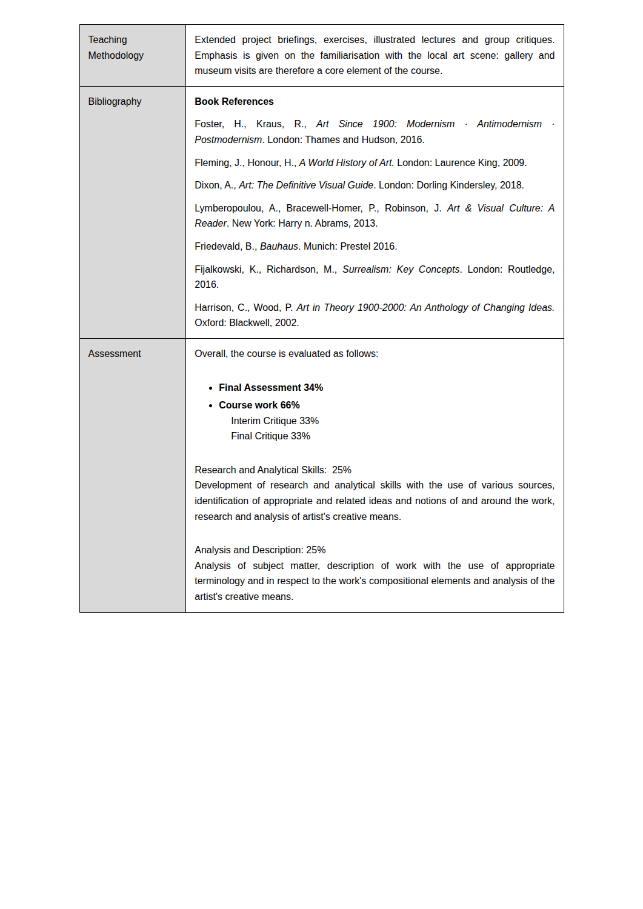| Teaching Methodology | Extended project briefings, exercises, illustrated lectures and group critiques. Emphasis is given on the familiarisation with the local art scene: gallery and museum visits are therefore a core element of the course. |
| Bibliography | Book References Foster, H., Kraus, R., Art Since 1900: Modernism · Antimodernism · Postmodernism . London: Thames and Hudson, 2016. Fleming, J., Honour, H., A World History of Art. London: Laurence King, 2009. Dixon, A., Art: The Definitive Visual Guide . London: Dorling Kindersley, 2018. Lymberopoulou, A., Bracewell-Homer, P., Robinson, J. Art & Visual Culture: A Reader . New York: Harry n. Abrams, 2013. Friedevald, B., Bauhaus . Munich: Prestel 2016. Fijalkowski, K., Richardson, M., Surrealism: Key Concepts . London: Routledge, 2016. Harrison, C., Wood, P. Art in Theory 1900-2000: An Anthology of Changing Ideas. Oxford: Blackwell, 2002. |
| Assessment | Overall, the course is evaluated as follows: Final Assessment 34% Course work 66% Interim Critique 33% Final Critique 33% Research and Analytical Skills: 25% Development of research and analytical skills with the use of various sources, identification of appropriate and related ideas and notions of and around the work, research and analysis of artist's creative means. Analysis and Description: 25% Analysis of subject matter, description of work with the use of appropriate terminology and in respect to the work's compositional elements and analysis of the artist's creative means. |